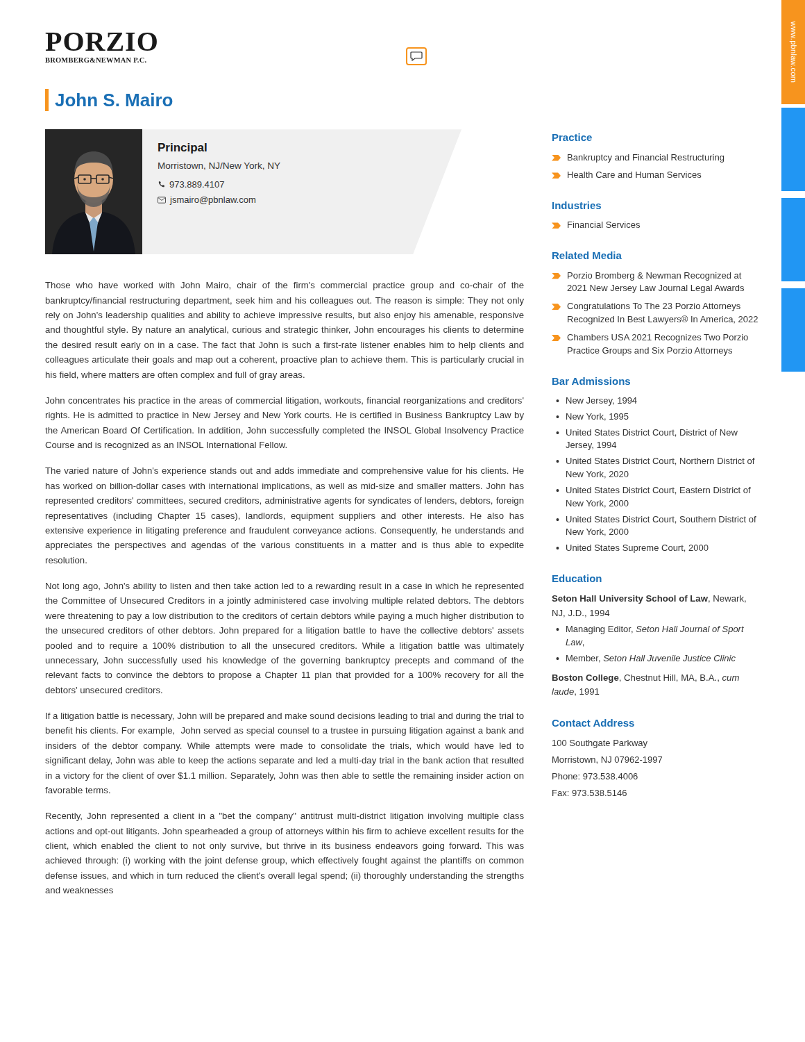www.pbnlaw.com
PORZIO
BROMBERG&NEWMAN P.C.
John S. Mairo
Principal
Morristown, NJ/New York, NY
973.889.4107
jsmairo@pbnlaw.com
Those who have worked with John Mairo, chair of the firm's commercial practice group and co-chair of the bankruptcy/financial restructuring department, seek him and his colleagues out. The reason is simple: They not only rely on John's leadership qualities and ability to achieve impressive results, but also enjoy his amenable, responsive and thoughtful style. By nature an analytical, curious and strategic thinker, John encourages his clients to determine the desired result early on in a case. The fact that John is such a first-rate listener enables him to help clients and colleagues articulate their goals and map out a coherent, proactive plan to achieve them. This is particularly crucial in his field, where matters are often complex and full of gray areas.
John concentrates his practice in the areas of commercial litigation, workouts, financial reorganizations and creditors' rights. He is admitted to practice in New Jersey and New York courts. He is certified in Business Bankruptcy Law by the American Board Of Certification. In addition, John successfully completed the INSOL Global Insolvency Practice Course and is recognized as an INSOL International Fellow.
The varied nature of John's experience stands out and adds immediate and comprehensive value for his clients. He has worked on billion-dollar cases with international implications, as well as mid-size and smaller matters. John has represented creditors' committees, secured creditors, administrative agents for syndicates of lenders, debtors, foreign representatives (including Chapter 15 cases), landlords, equipment suppliers and other interests. He also has extensive experience in litigating preference and fraudulent conveyance actions. Consequently, he understands and appreciates the perspectives and agendas of the various constituents in a matter and is thus able to expedite resolution.
Not long ago, John's ability to listen and then take action led to a rewarding result in a case in which he represented the Committee of Unsecured Creditors in a jointly administered case involving multiple related debtors. The debtors were threatening to pay a low distribution to the creditors of certain debtors while paying a much higher distribution to the unsecured creditors of other debtors. John prepared for a litigation battle to have the collective debtors' assets pooled and to require a 100% distribution to all the unsecured creditors. While a litigation battle was ultimately unnecessary, John successfully used his knowledge of the governing bankruptcy precepts and command of the relevant facts to convince the debtors to propose a Chapter 11 plan that provided for a 100% recovery for all the debtors' unsecured creditors.
If a litigation battle is necessary, John will be prepared and make sound decisions leading to trial and during the trial to benefit his clients. For example, John served as special counsel to a trustee in pursuing litigation against a bank and insiders of the debtor company. While attempts were made to consolidate the trials, which would have led to significant delay, John was able to keep the actions separate and led a multi-day trial in the bank action that resulted in a victory for the client of over $1.1 million. Separately, John was then able to settle the remaining insider action on favorable terms.
Recently, John represented a client in a "bet the company" antitrust multi-district litigation involving multiple class actions and opt-out litigants. John spearheaded a group of attorneys within his firm to achieve excellent results for the client, which enabled the client to not only survive, but thrive in its business endeavors going forward. This was achieved through: (i) working with the joint defense group, which effectively fought against the plantiffs on common defense issues, and which in turn reduced the client's overall legal spend; (ii) thoroughly understanding the strengths and weaknesses
Practice
Bankruptcy and Financial Restructuring
Health Care and Human Services
Industries
Financial Services
Related Media
Porzio Bromberg & Newman Recognized at 2021 New Jersey Law Journal Legal Awards
Congratulations To The 23 Porzio Attorneys Recognized In Best Lawyers® In America, 2022
Chambers USA 2021 Recognizes Two Porzio Practice Groups and Six Porzio Attorneys
Bar Admissions
New Jersey, 1994
New York, 1995
United States District Court, District of New Jersey, 1994
United States District Court, Northern District of New York, 2020
United States District Court, Eastern District of New York, 2000
United States District Court, Southern District of New York, 2000
United States Supreme Court, 2000
Education
Seton Hall University School of Law, Newark, NJ, J.D., 1994
Managing Editor, Seton Hall Journal of Sport Law,
Member, Seton Hall Juvenile Justice Clinic
Boston College, Chestnut Hill, MA, B.A., cum laude, 1991
Contact Address
100 Southgate Parkway
Morristown, NJ 07962-1997
Phone: 973.538.4006
Fax: 973.538.5146